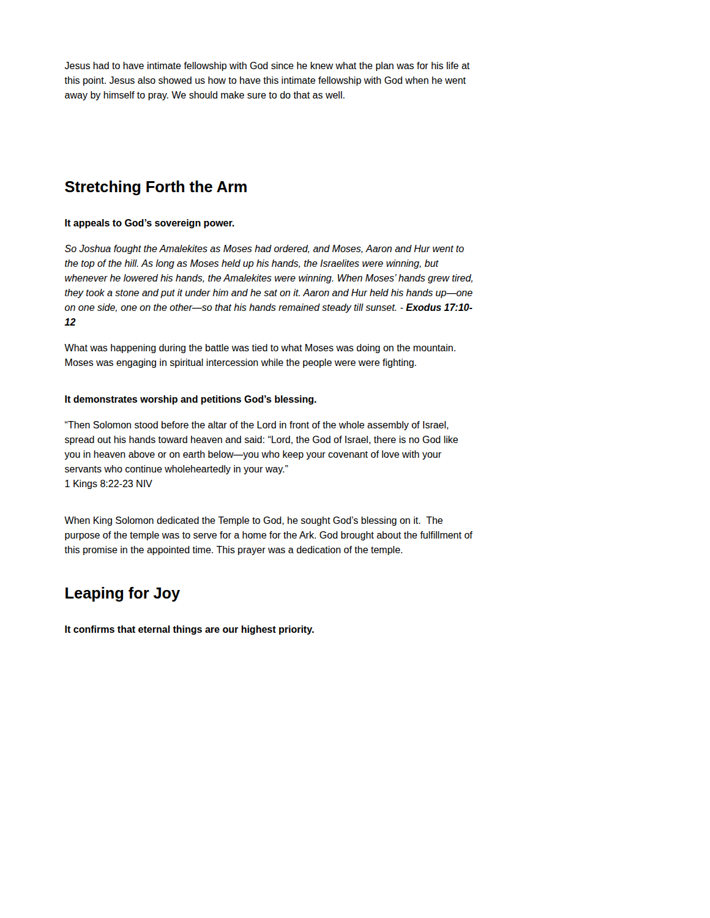Jesus had to have intimate fellowship with God since he knew what the plan was for his life at this point. Jesus also showed us how to have this intimate fellowship with God when he went away by himself to pray. We should make sure to do that as well.
Stretching Forth the Arm
It appeals to God’s sovereign power.
So Joshua fought the Amalekites as Moses had ordered, and Moses, Aaron and Hur went to the top of the hill. As long as Moses held up his hands, the Israelites were winning, but whenever he lowered his hands, the Amalekites were winning. When Moses’ hands grew tired, they took a stone and put it under him and he sat on it. Aaron and Hur held his hands up—one on one side, one on the other—so that his hands remained steady till sunset. - Exodus 17:10-12
What was happening during the battle was tied to what Moses was doing on the mountain. Moses was engaging in spiritual intercession while the people were were fighting.
It demonstrates worship and petitions God’s blessing.
“Then Solomon stood before the altar of the Lord in front of the whole assembly of Israel, spread out his hands toward heaven and said: “Lord, the God of Israel, there is no God like you in heaven above or on earth below—you who keep your covenant of love with your servants who continue wholeheartedly in your way.”
1 Kings 8:22-23 NIV
When King Solomon dedicated the Temple to God, he sought God’s blessing on it. The purpose of the temple was to serve for a home for the Ark. God brought about the fulfillment of this promise in the appointed time. This prayer was a dedication of the temple.
Leaping for Joy
It confirms that eternal things are our highest priority.